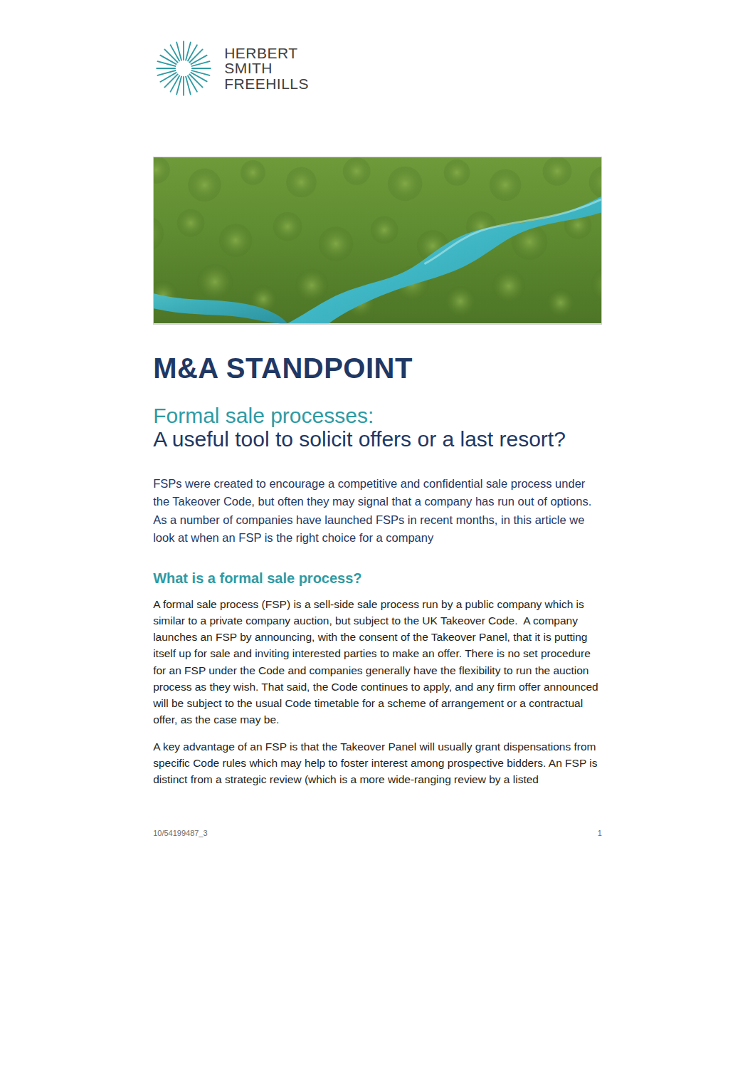Herbert
Smith
Freehills
M&A STANDPOINT
Formal sale processes:
A useful tool to solicit offers or a last resort?
FSPs were created to encourage a competitive and confidential sale process under the Takeover Code, but often they may signal that a company has run out of options. As a number of companies have launched FSPs in recent months, in this article we look at when an FSP is the right choice for a company
What is a formal sale process?
A formal sale process (FSP) is a sell-side sale process run by a public company which is similar to a private company auction, but subject to the UK Takeover Code. A company launches an FSP by announcing, with the consent of the Takeover Panel, that it is putting itself up for sale and inviting interested parties to make an offer. There is no set procedure for an FSP under the Code and companies generally have the flexibility to run the auction process as they wish. That said, the Code continues to apply, and any firm offer announced will be subject to the usual Code timetable for a scheme of arrangement or a contractual offer, as the case may be.
A key advantage of an FSP is that the Takeover Panel will usually grant dispensations from specific Code rules which may help to foster interest among prospective bidders. An FSP is distinct from a strategic review (which is a more wide-ranging review by a listed
10/54199487_3 1